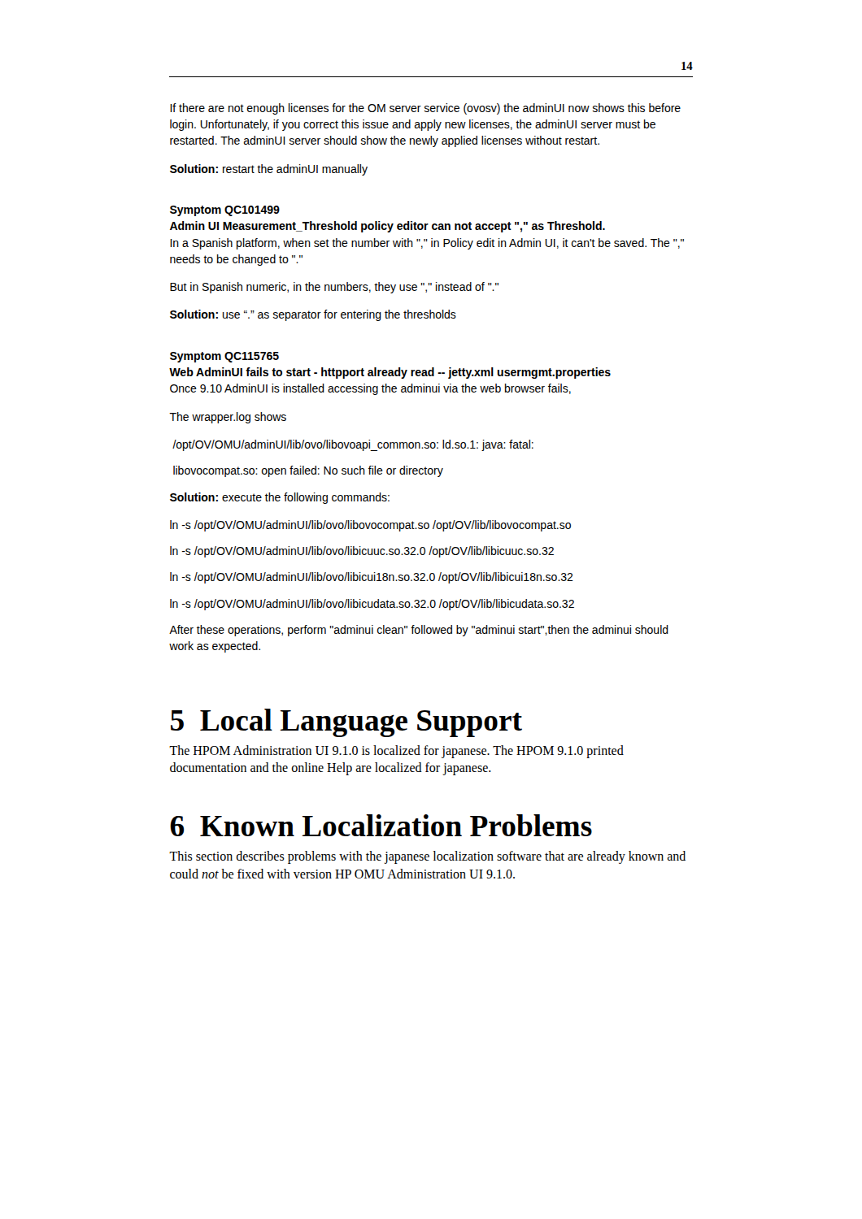14
If there are not enough licenses for the OM server service (ovosv) the adminUI now shows this before login. Unfortunately, if you correct this issue and apply new licenses, the adminUI server must be restarted. The adminUI server should show the newly applied licenses without restart.
Solution: restart the adminUI manually
Symptom QC101499
Admin UI Measurement_Threshold policy editor can not accept "," as Threshold.
In a Spanish platform, when set the number with "," in Policy edit in Admin UI, it can't be saved. The "," needs to be changed to "."
But in Spanish numeric, in the numbers, they use "," instead of "."
Solution: use “.” as separator for entering the thresholds
Symptom QC115765
Web AdminUI fails to start - httpport already read -- jetty.xml usermgmt.properties
Once 9.10 AdminUI is installed accessing the adminui via the web browser fails,
The wrapper.log shows
/opt/OV/OMU/adminUI/lib/ovo/libovoapi_common.so: ld.so.1: java: fatal:
libovocompat.so: open failed: No such file or directory
Solution: execute the following commands:
ln -s /opt/OV/OMU/adminUI/lib/ovo/libovocompat.so /opt/OV/lib/libovocompat.so
ln -s /opt/OV/OMU/adminUI/lib/ovo/libicuuc.so.32.0 /opt/OV/lib/libicuuc.so.32
ln -s /opt/OV/OMU/adminUI/lib/ovo/libicui18n.so.32.0 /opt/OV/lib/libicui18n.so.32
ln -s /opt/OV/OMU/adminUI/lib/ovo/libicudata.so.32.0 /opt/OV/lib/libicudata.so.32
After these operations, perform "adminui clean" followed by "adminui start",then the adminui should work as expected.
5 Local Language Support
The HPOM Administration UI 9.1.0 is localized for japanese. The HPOM 9.1.0 printed documentation and the online Help are localized for japanese.
6 Known Localization Problems
This section describes problems with the japanese localization software that are already known and could not be fixed with version HP OMU Administration UI 9.1.0.